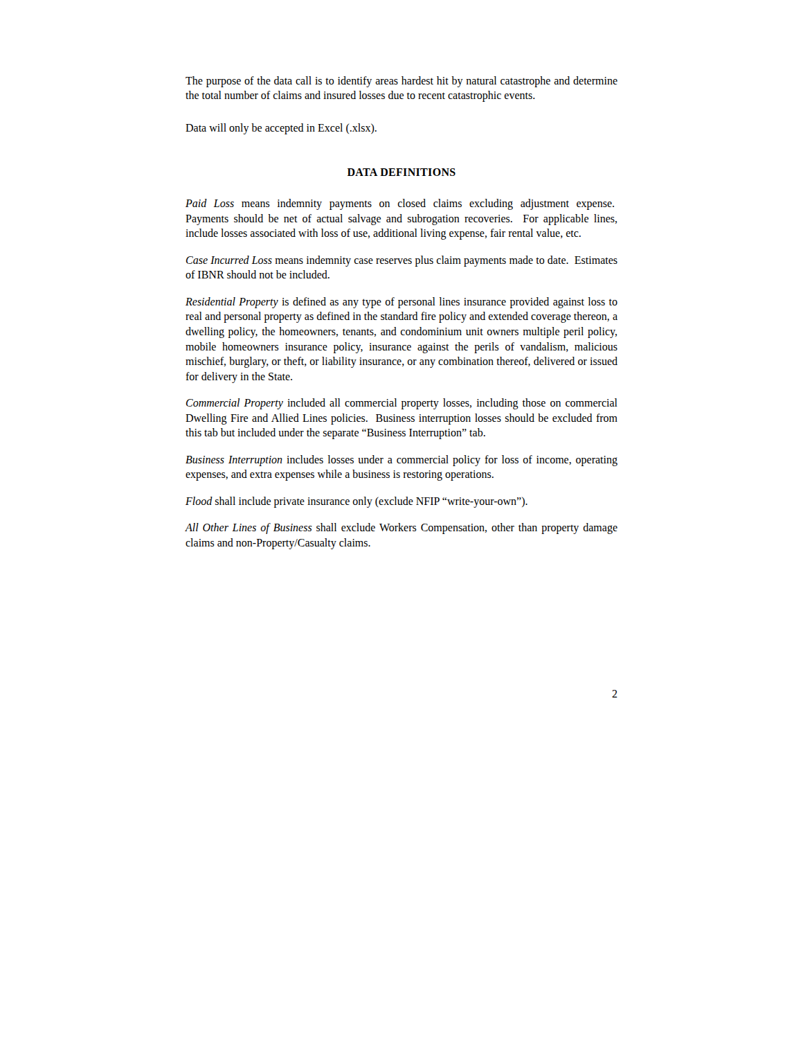The purpose of the data call is to identify areas hardest hit by natural catastrophe and determine the total number of claims and insured losses due to recent catastrophic events.
Data will only be accepted in Excel (.xlsx).
DATA DEFINITIONS
Paid Loss means indemnity payments on closed claims excluding adjustment expense. Payments should be net of actual salvage and subrogation recoveries. For applicable lines, include losses associated with loss of use, additional living expense, fair rental value, etc.
Case Incurred Loss means indemnity case reserves plus claim payments made to date. Estimates of IBNR should not be included.
Residential Property is defined as any type of personal lines insurance provided against loss to real and personal property as defined in the standard fire policy and extended coverage thereon, a dwelling policy, the homeowners, tenants, and condominium unit owners multiple peril policy, mobile homeowners insurance policy, insurance against the perils of vandalism, malicious mischief, burglary, or theft, or liability insurance, or any combination thereof, delivered or issued for delivery in the State.
Commercial Property included all commercial property losses, including those on commercial Dwelling Fire and Allied Lines policies. Business interruption losses should be excluded from this tab but included under the separate “Business Interruption” tab.
Business Interruption includes losses under a commercial policy for loss of income, operating expenses, and extra expenses while a business is restoring operations.
Flood shall include private insurance only (exclude NFIP “write-your-own”).
All Other Lines of Business shall exclude Workers Compensation, other than property damage claims and non-Property/Casualty claims.
2